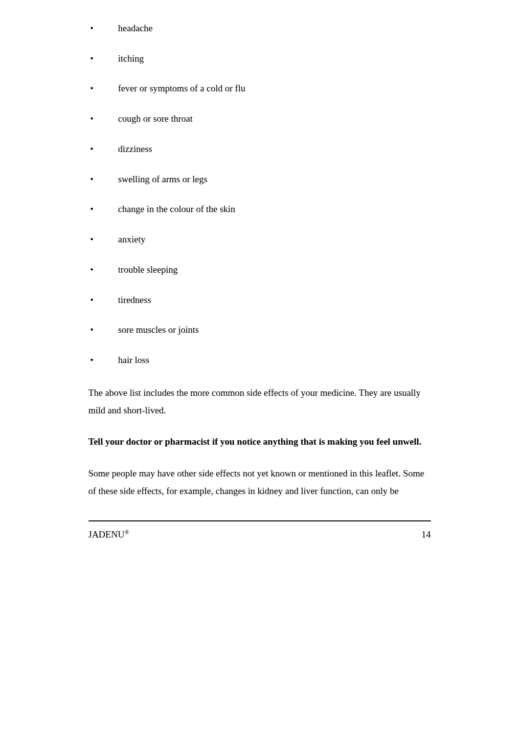headache
itching
fever or symptoms of a cold or flu
cough or sore throat
dizziness
swelling of arms or legs
change in the colour of the skin
anxiety
trouble sleeping
tiredness
sore muscles or joints
hair loss
The above list includes the more common side effects of your medicine. They are usually mild and short-lived.
Tell your doctor or pharmacist if you notice anything that is making you feel unwell.
Some people may have other side effects not yet known or mentioned in this leaflet. Some of these side effects, for example, changes in kidney and liver function, can only be
JADENU® 14